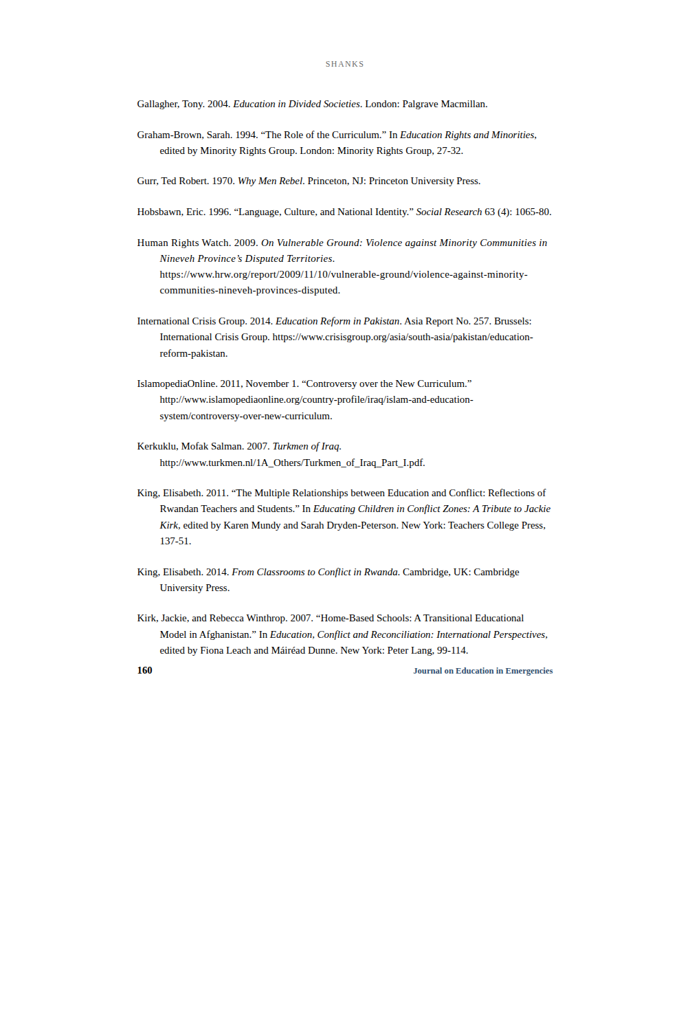Shanks
Gallagher, Tony. 2004. Education in Divided Societies. London: Palgrave Macmillan.
Graham-Brown, Sarah. 1994. “The Role of the Curriculum.” In Education Rights and Minorities, edited by Minority Rights Group. London: Minority Rights Group, 27-32.
Gurr, Ted Robert. 1970. Why Men Rebel. Princeton, NJ: Princeton University Press.
Hobsbawn, Eric. 1996. “Language, Culture, and National Identity.” Social Research 63 (4): 1065-80.
Human Rights Watch. 2009. On Vulnerable Ground: Violence against Minority Communities in Nineveh Province’s Disputed Territories. https://www.hrw.org/report/2009/11/10/vulnerable-ground/violence-against-minority-communities-nineveh-provinces-disputed.
International Crisis Group. 2014. Education Reform in Pakistan. Asia Report No. 257. Brussels: International Crisis Group. https://www.crisisgroup.org/asia/south-asia/pakistan/education-reform-pakistan.
IslamopediaOnline. 2011, November 1. “Controversy over the New Curriculum.” http://www.islamopediaonline.org/country-profile/iraq/islam-and-education-system/controversy-over-new-curriculum.
Kerkuklu, Mofak Salman. 2007. Turkmen of Iraq. http://www.turkmen.nl/1A_Others/Turkmen_of_Iraq_Part_I.pdf.
King, Elisabeth. 2011. “The Multiple Relationships between Education and Conflict: Reflections of Rwandan Teachers and Students.” In Educating Children in Conflict Zones: A Tribute to Jackie Kirk, edited by Karen Mundy and Sarah Dryden-Peterson. New York: Teachers College Press, 137-51.
King, Elisabeth. 2014. From Classrooms to Conflict in Rwanda. Cambridge, UK: Cambridge University Press.
Kirk, Jackie, and Rebecca Winthrop. 2007. “Home-Based Schools: A Transitional Educational Model in Afghanistan.” In Education, Conflict and Reconciliation: International Perspectives, edited by Fiona Leach and Máiréad Dunne. New York: Peter Lang, 99-114.
160 Journal on Education in Emergencies